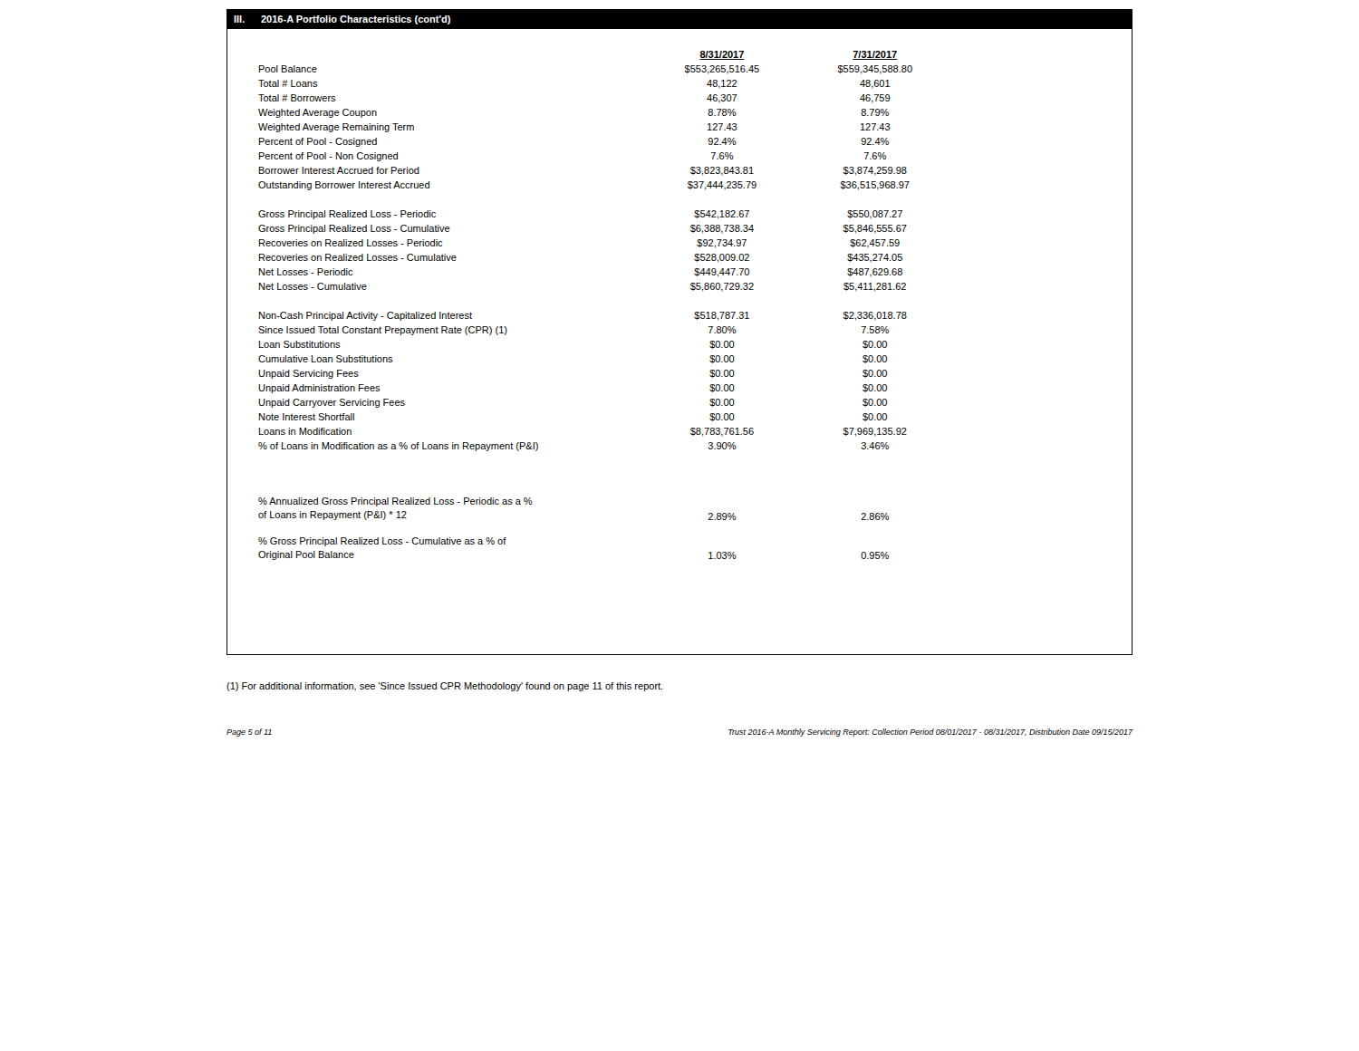III. 2016-A Portfolio Characteristics (cont'd)
| | 8/31/2017 | 7/31/2017 | |
| Pool Balance | $553,265,516.45 | $559,345,588.80 | |
| Total # Loans | 48,122 | 48,601 | |
| Total # Borrowers | 46,307 | 46,759 | |
| Weighted Average Coupon | 8.78% | 8.79% | |
| Weighted Average Remaining Term | 127.43 | 127.43 | |
| Percent of Pool - Cosigned | 92.4% | 92.4% | |
| Percent of Pool - Non Cosigned | 7.6% | 7.6% | |
| Borrower Interest Accrued for Period | $3,823,843.81 | $3,874,259.98 | |
| Outstanding Borrower Interest Accrued | $37,444,235.79 | $36,515,968.97 | |
| Gross Principal Realized Loss - Periodic | $542,182.67 | $550,087.27 | |
| Gross Principal Realized Loss - Cumulative | $6,388,738.34 | $5,846,555.67 | |
| Recoveries on Realized Losses - Periodic | $92,734.97 | $62,457.59 | |
| Recoveries on Realized Losses - Cumulative | $528,009.02 | $435,274.05 | |
| Net Losses - Periodic | $449,447.70 | $487,629.68 | |
| Net Losses - Cumulative | $5,860,729.32 | $5,411,281.62 | |
| Non-Cash Principal Activity - Capitalized Interest | $518,787.31 | $2,336,018.78 | |
| Since Issued Total Constant Prepayment Rate (CPR) (1) | 7.80% | 7.58% | |
| Loan Substitutions | $0.00 | $0.00 | |
| Cumulative Loan Substitutions | $0.00 | $0.00 | |
| Unpaid Servicing Fees | $0.00 | $0.00 | |
| Unpaid Administration Fees | $0.00 | $0.00 | |
| Unpaid Carryover Servicing Fees | $0.00 | $0.00 | |
| Note Interest Shortfall | $0.00 | $0.00 | |
| Loans in Modification | $8,783,761.56 | $7,969,135.92 | |
| % of Loans in Modification as a % of Loans in Repayment (P&I) | 3.90% | 3.46% | |
| % Annualized Gross Principal Realized Loss - Periodic as a % of Loans in Repayment (P&I) * 12 | 2.89% | 2.86% | |
| % Gross Principal Realized Loss - Cumulative as a % of Original Pool Balance | 1.03% | 0.95% | |
(1) For additional information, see 'Since Issued CPR Methodology' found on page 11 of this report.
Page 5 of 11
Trust 2016-A Monthly Servicing Report: Collection Period 08/01/2017 - 08/31/2017, Distribution Date 09/15/2017